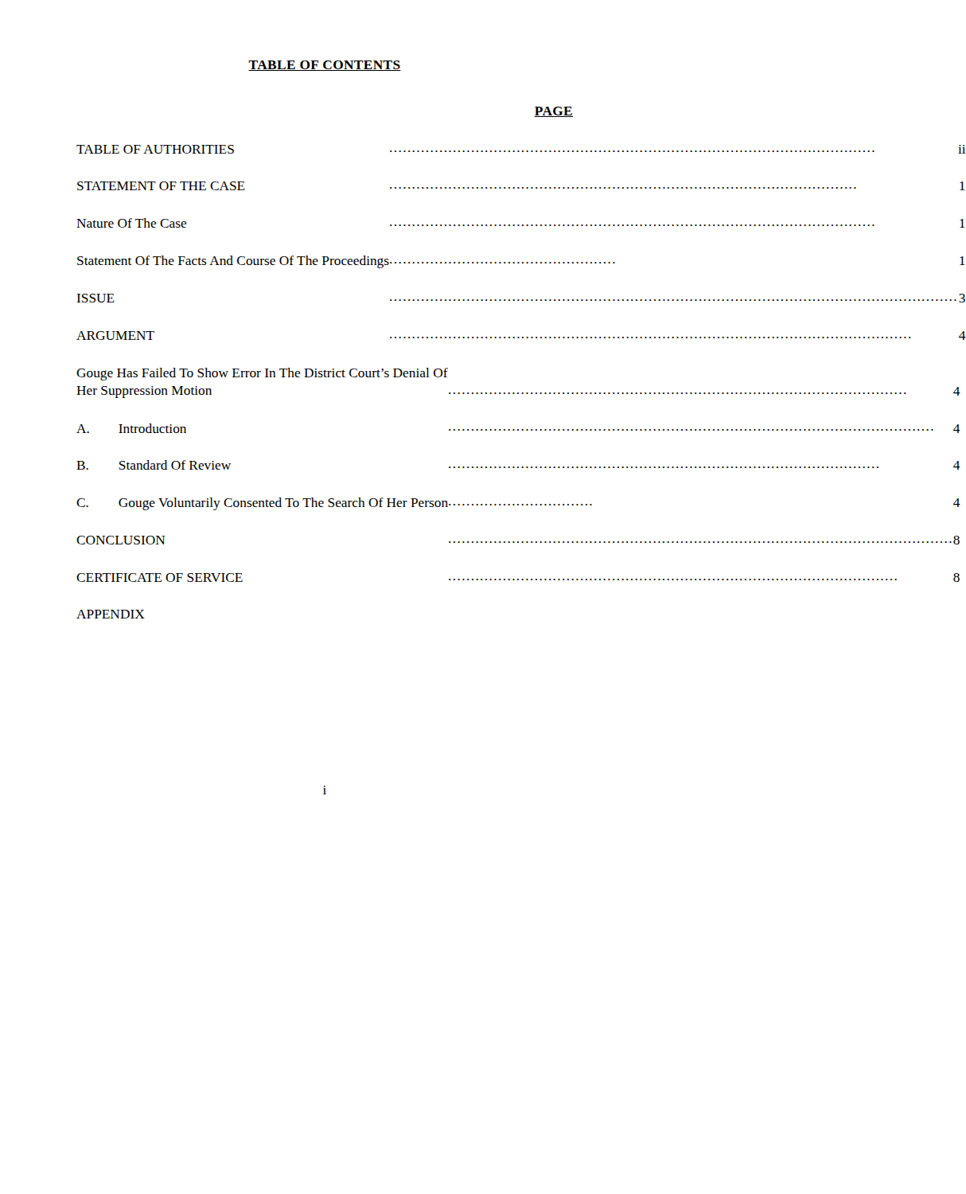TABLE OF CONTENTS
PAGE
| TABLE OF AUTHORITIES | ........................................................................................................... | ii |
| STATEMENT OF THE CASE | ....................................................................................................... | 1 |
| Nature Of The Case | ........................................................................................................... | 1 |
| Statement Of The Facts And Course Of The Proceedings | .................................................. | 1 |
| ISSUE | ............................................................................................................................. | 3 |
| ARGUMENT | ................................................................................................................... | 4 |
| Gouge Has Failed To Show Error In The District Court’s Denial Of Her Suppression Motion | ..................................................................................................... | 4 |
| A. Introduction | ........................................................................................................... | 4 |
| B. Standard Of Review | ............................................................................................... | 4 |
| C. Gouge Voluntarily Consented To The Search Of Her Person | ................................ | 4 |
| CONCLUSION | ............................................................................................................... | 8 |
| CERTIFICATE OF SERVICE | ................................................................................................... | 8 |
APPENDIX
i